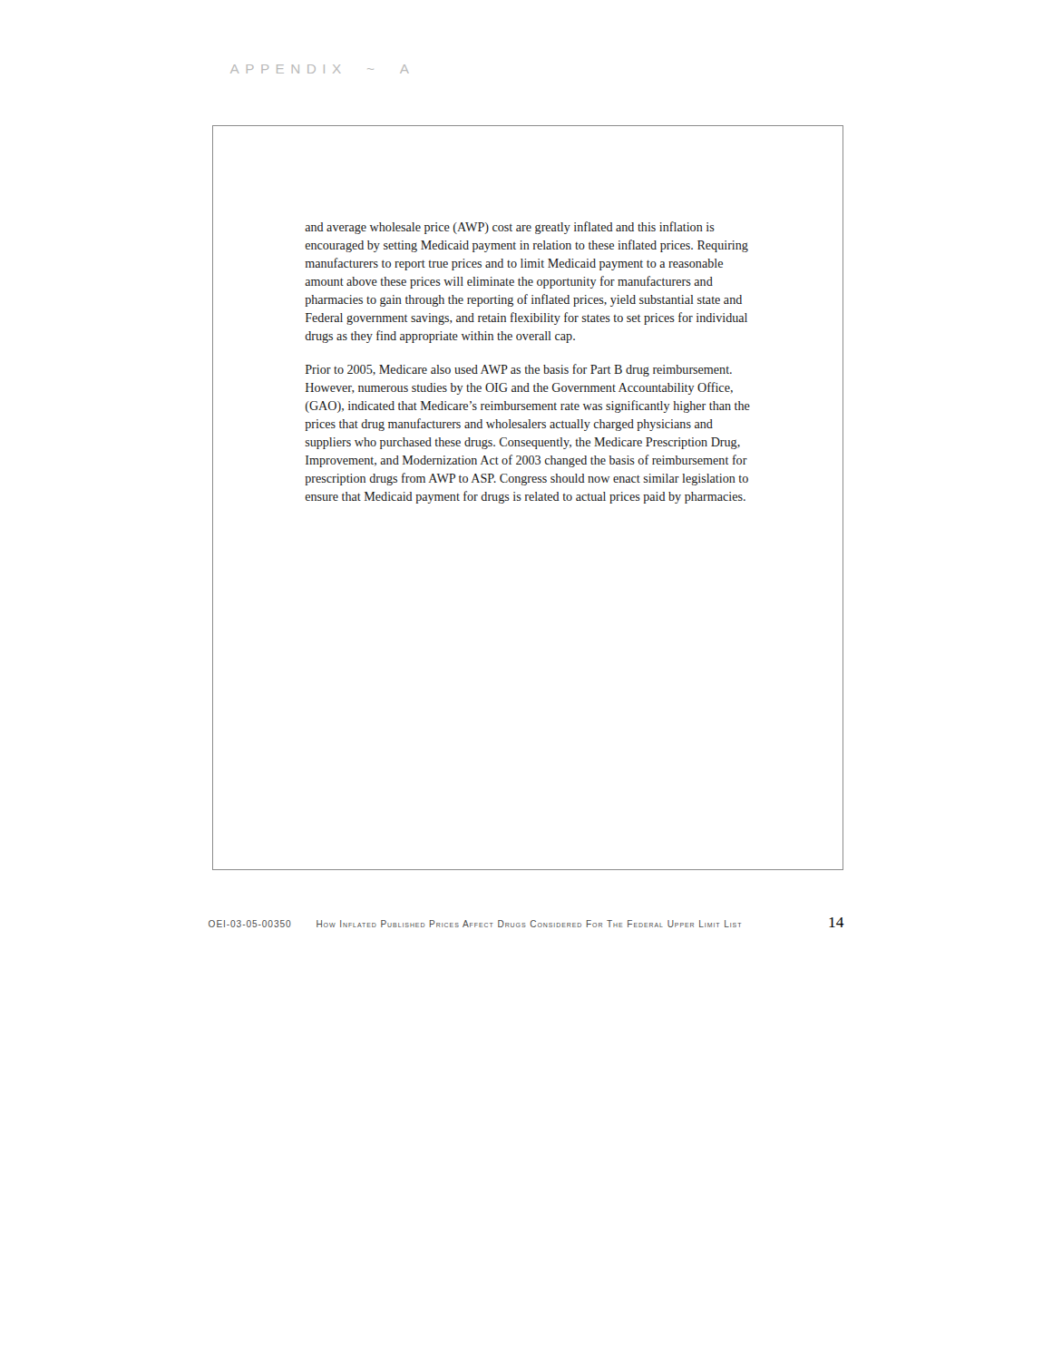APPENDIX ~ A
and average wholesale price (AWP) cost are greatly inflated and this inflation is encouraged by setting Medicaid payment in relation to these inflated prices. Requiring manufacturers to report true prices and to limit Medicaid payment to a reasonable amount above these prices will eliminate the opportunity for manufacturers and pharmacies to gain through the reporting of inflated prices, yield substantial state and Federal government savings, and retain flexibility for states to set prices for individual drugs as they find appropriate within the overall cap.
Prior to 2005, Medicare also used AWP as the basis for Part B drug reimbursement. However, numerous studies by the OIG and the Government Accountability Office, (GAO), indicated that Medicare’s reimbursement rate was significantly higher than the prices that drug manufacturers and wholesalers actually charged physicians and suppliers who purchased these drugs. Consequently, the Medicare Prescription Drug, Improvement, and Modernization Act of 2003 changed the basis of reimbursement for prescription drugs from AWP to ASP. Congress should now enact similar legislation to ensure that Medicaid payment for drugs is related to actual prices paid by pharmacies.
OEI-03-05-00350 How Inflated Published Prices Affect Drugs Considered For The Federal Upper Limit List 14